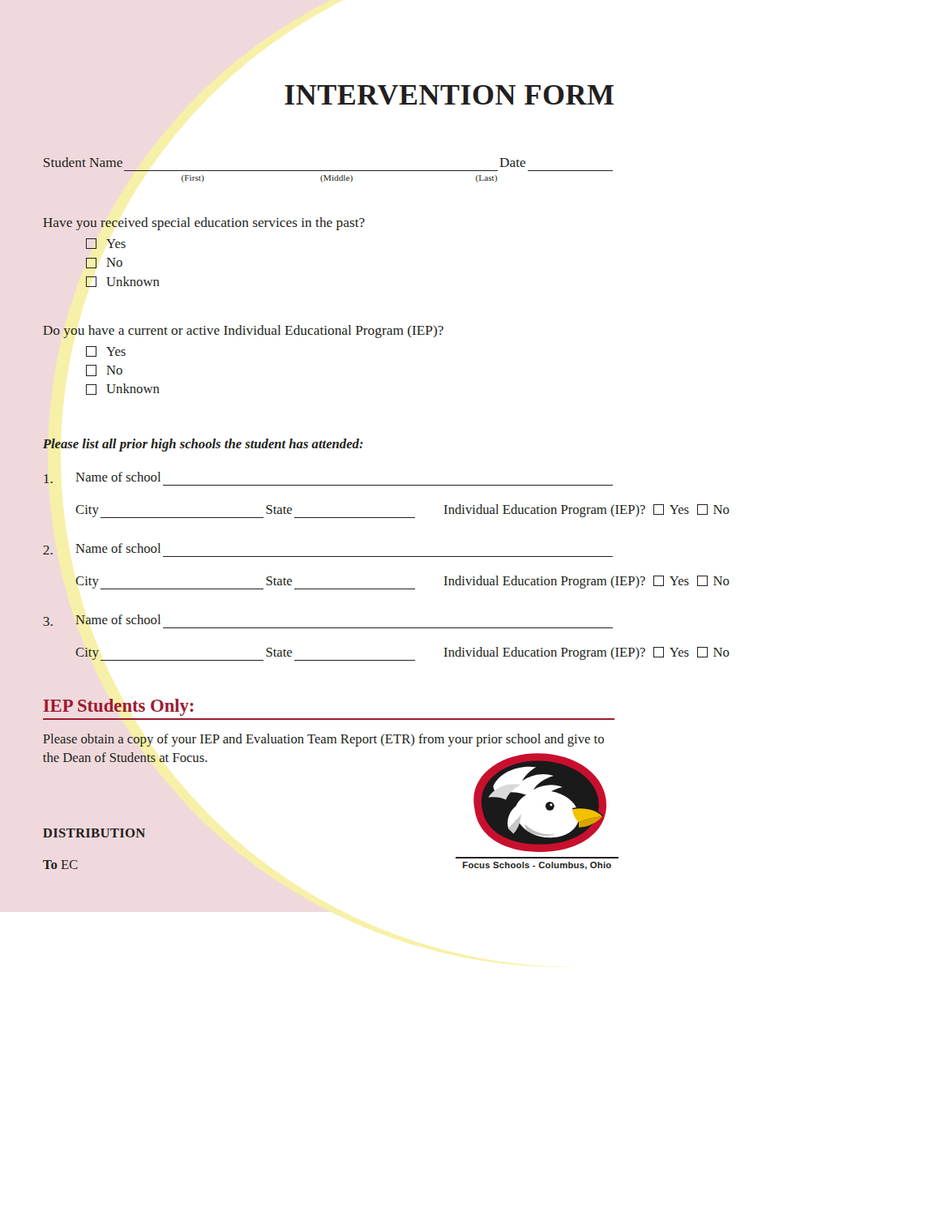INTERVENTION FORM
Student Name Date
(First) (Middle) (Last)
Have you received special education services in the past?
Yes
No
Unknown
Do you have a current or active Individual Educational Program (IEP)?
Yes
No
Unknown
Please list all prior high schools the student has attended:
Name of school
City State Individual Education Program (IEP)? Yes No
Name of school
City State Individual Education Program (IEP)? Yes No
Name of school
City State Individual Education Program (IEP)? Yes No
IEP Students Only:
Please obtain a copy of your IEP and Evaluation Team Report (ETR) from your prior school and give to the Dean of Students at Focus.
DISTRIBUTION
To EC
Focus Schools - Columbus, Ohio